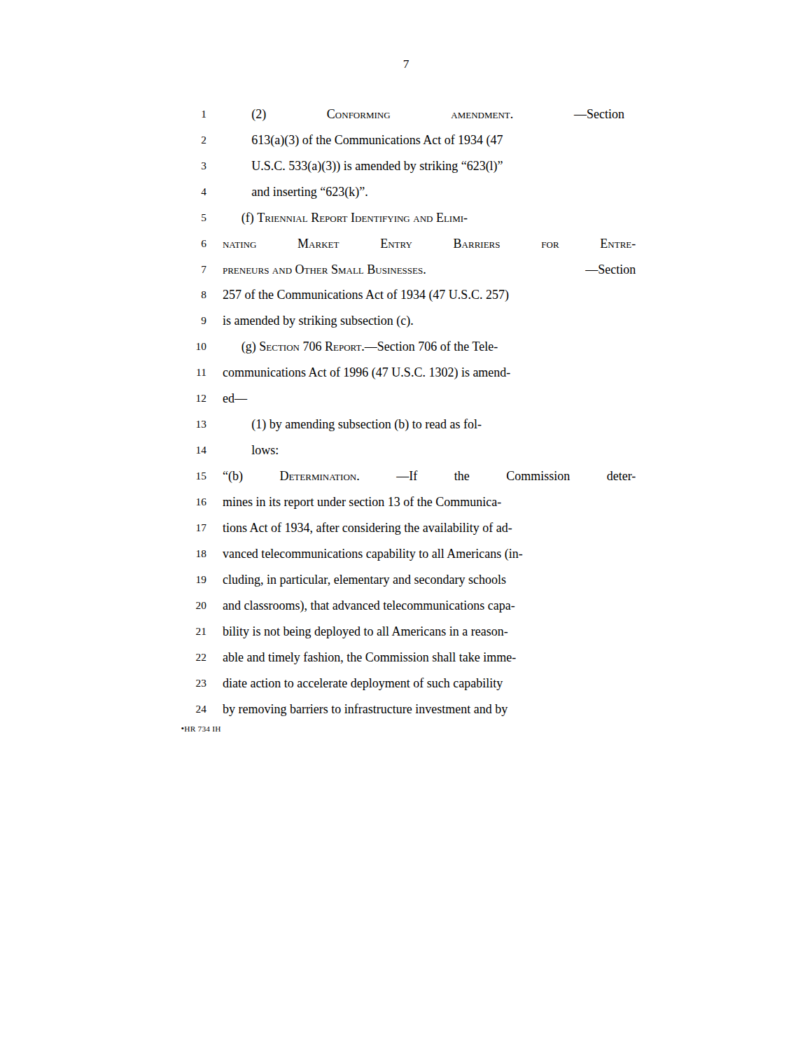7
(2) Conforming amendment.—Section
613(a)(3) of the Communications Act of 1934 (47
U.S.C. 533(a)(3)) is amended by striking “623(l)”
and inserting “623(k)”.
(f) Triennial Report Identifying and Elimi-
nating Market Entry Barriers for Entre-
preneurs and Other Small Businesses.—Section
257 of the Communications Act of 1934 (47 U.S.C. 257)
is amended by striking subsection (c).
(g) Section 706 Report.—Section 706 of the Tele-
communications Act of 1996 (47 U.S.C. 1302) is amend-
ed—
(1) by amending subsection (b) to read as fol-
lows:
“(b) Determination.—If the Commission deter-
mines in its report under section 13 of the Communica-
tions Act of 1934, after considering the availability of ad-
vanced telecommunications capability to all Americans (in-
cluding, in particular, elementary and secondary schools
and classrooms), that advanced telecommunications capa-
bility is not being deployed to all Americans in a reason-
able and timely fashion, the Commission shall take imme-
diate action to accelerate deployment of such capability
by removing barriers to infrastructure investment and by
•HR 734 IH